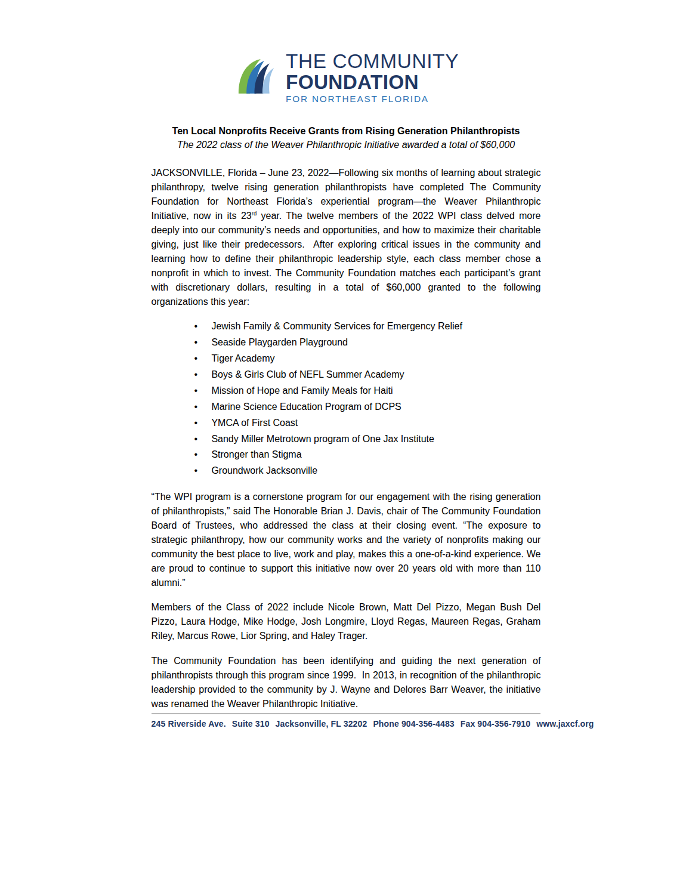THE COMMUNITY FOUNDATION FOR NORTHEAST FLORIDA
Ten Local Nonprofits Receive Grants from Rising Generation Philanthropists
The 2022 class of the Weaver Philanthropic Initiative awarded a total of $60,000
JACKSONVILLE, Florida – June 23, 2022—Following six months of learning about strategic philanthropy, twelve rising generation philanthropists have completed The Community Foundation for Northeast Florida’s experiential program—the Weaver Philanthropic Initiative, now in its 23rd year. The twelve members of the 2022 WPI class delved more deeply into our community’s needs and opportunities, and how to maximize their charitable giving, just like their predecessors. After exploring critical issues in the community and learning how to define their philanthropic leadership style, each class member chose a nonprofit in which to invest. The Community Foundation matches each participant’s grant with discretionary dollars, resulting in a total of $60,000 granted to the following organizations this year:
Jewish Family & Community Services for Emergency Relief
Seaside Playgarden Playground
Tiger Academy
Boys & Girls Club of NEFL Summer Academy
Mission of Hope and Family Meals for Haiti
Marine Science Education Program of DCPS
YMCA of First Coast
Sandy Miller Metrotown program of One Jax Institute
Stronger than Stigma
Groundwork Jacksonville
“The WPI program is a cornerstone program for our engagement with the rising generation of philanthropists,” said The Honorable Brian J. Davis, chair of The Community Foundation Board of Trustees, who addressed the class at their closing event. “The exposure to strategic philanthropy, how our community works and the variety of nonprofits making our community the best place to live, work and play, makes this a one-of-a-kind experience. We are proud to continue to support this initiative now over 20 years old with more than 110 alumni.”
Members of the Class of 2022 include Nicole Brown, Matt Del Pizzo, Megan Bush Del Pizzo, Laura Hodge, Mike Hodge, Josh Longmire, Lloyd Regas, Maureen Regas, Graham Riley, Marcus Rowe, Lior Spring, and Haley Trager.
The Community Foundation has been identifying and guiding the next generation of philanthropists through this program since 1999. In 2013, in recognition of the philanthropic leadership provided to the community by J. Wayne and Delores Barr Weaver, the initiative was renamed the Weaver Philanthropic Initiative.
245 Riverside Ave. Suite 310 Jacksonville, FL 32202 Phone 904-356-4483 Fax 904-356-7910 www.jaxcf.org